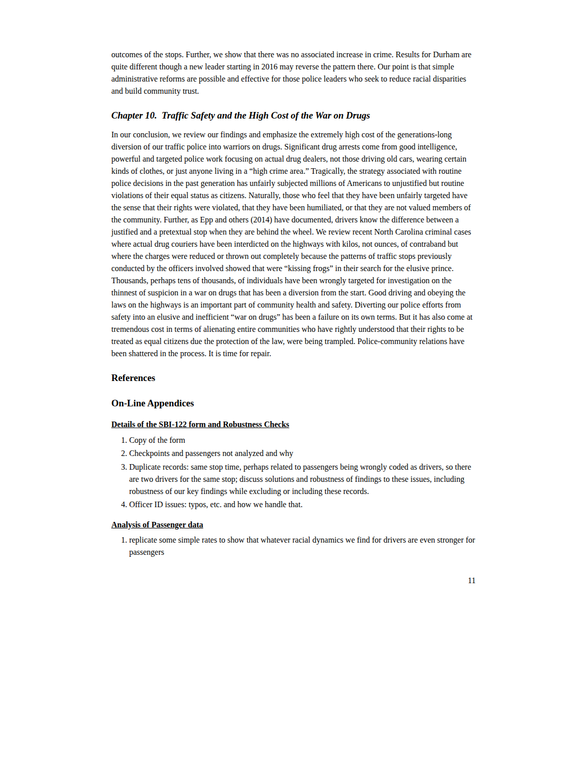outcomes of the stops. Further, we show that there was no associated increase in crime. Results for Durham are quite different though a new leader starting in 2016 may reverse the pattern there. Our point is that simple administrative reforms are possible and effective for those police leaders who seek to reduce racial disparities and build community trust.
Chapter 10. Traffic Safety and the High Cost of the War on Drugs
In our conclusion, we review our findings and emphasize the extremely high cost of the generations-long diversion of our traffic police into warriors on drugs. Significant drug arrests come from good intelligence, powerful and targeted police work focusing on actual drug dealers, not those driving old cars, wearing certain kinds of clothes, or just anyone living in a “high crime area.” Tragically, the strategy associated with routine police decisions in the past generation has unfairly subjected millions of Americans to unjustified but routine violations of their equal status as citizens. Naturally, those who feel that they have been unfairly targeted have the sense that their rights were violated, that they have been humiliated, or that they are not valued members of the community. Further, as Epp and others (2014) have documented, drivers know the difference between a justified and a pretextual stop when they are behind the wheel. We review recent North Carolina criminal cases where actual drug couriers have been interdicted on the highways with kilos, not ounces, of contraband but where the charges were reduced or thrown out completely because the patterns of traffic stops previously conducted by the officers involved showed that were “kissing frogs” in their search for the elusive prince. Thousands, perhaps tens of thousands, of individuals have been wrongly targeted for investigation on the thinnest of suspicion in a war on drugs that has been a diversion from the start. Good driving and obeying the laws on the highways is an important part of community health and safety. Diverting our police efforts from safety into an elusive and inefficient “war on drugs” has been a failure on its own terms. But it has also come at tremendous cost in terms of alienating entire communities who have rightly understood that their rights to be treated as equal citizens due the protection of the law, were being trampled. Police-community relations have been shattered in the process. It is time for repair.
References
On-Line Appendices
Details of the SBI-122 form and Robustness Checks
Copy of the form
Checkpoints and passengers not analyzed and why
Duplicate records: same stop time, perhaps related to passengers being wrongly coded as drivers, so there are two drivers for the same stop; discuss solutions and robustness of findings to these issues, including robustness of our key findings while excluding or including these records.
Officer ID issues: typos, etc. and how we handle that.
Analysis of Passenger data
replicate some simple rates to show that whatever racial dynamics we find for drivers are even stronger for passengers
11